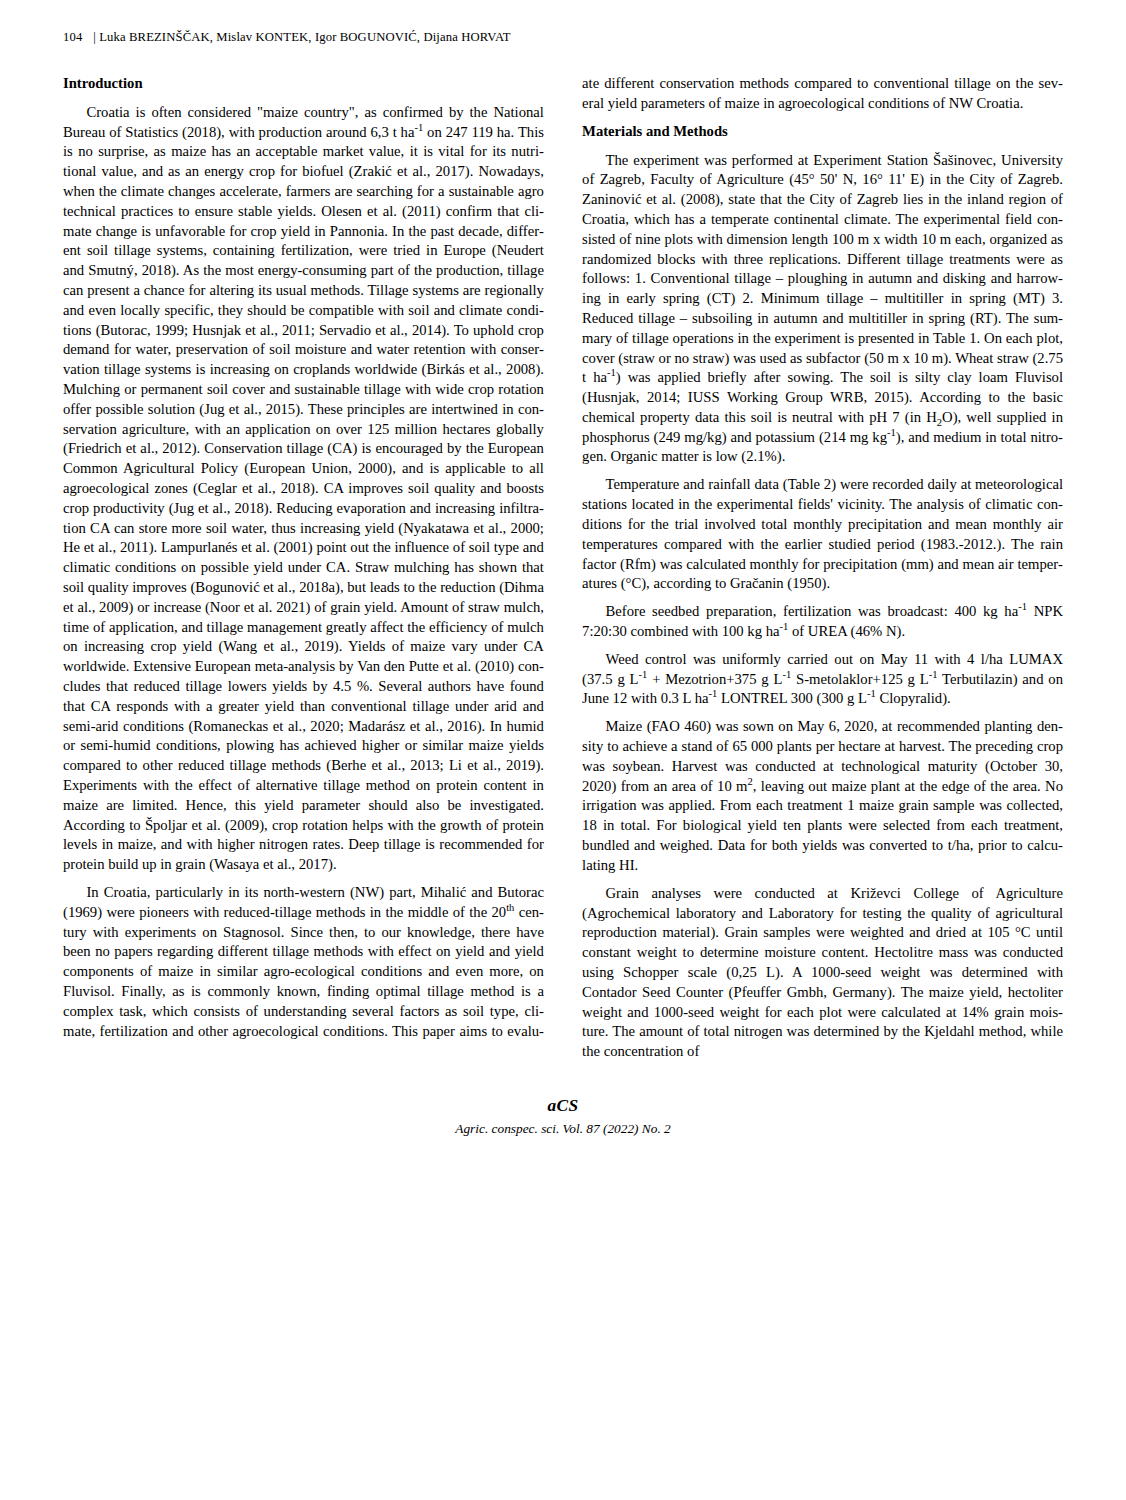104 | Luka BREZINŠČAK, Mislav KONTEK, Igor BOGUNOVIĆ, Dijana HORVAT
Introduction
Croatia is often considered "maize country", as confirmed by the National Bureau of Statistics (2018), with production around 6,3 t ha-1 on 247 119 ha. This is no surprise, as maize has an acceptable market value, it is vital for its nutritional value, and as an energy crop for biofuel (Zrakić et al., 2017). Nowadays, when the climate changes accelerate, farmers are searching for a sustainable agro technical practices to ensure stable yields. Olesen et al. (2011) confirm that climate change is unfavorable for crop yield in Pannonia. In the past decade, different soil tillage systems, containing fertilization, were tried in Europe (Neudert and Smutný, 2018). As the most energy-consuming part of the production, tillage can present a chance for altering its usual methods. Tillage systems are regionally and even locally specific, they should be compatible with soil and climate conditions (Butorac, 1999; Husnjak et al., 2011; Servadio et al., 2014). To uphold crop demand for water, preservation of soil moisture and water retention with conservation tillage systems is increasing on croplands worldwide (Birkás et al., 2008). Mulching or permanent soil cover and sustainable tillage with wide crop rotation offer possible solution (Jug et al., 2015). These principles are intertwined in conservation agriculture, with an application on over 125 million hectares globally (Friedrich et al., 2012). Conservation tillage (CA) is encouraged by the European Common Agricultural Policy (European Union, 2000), and is applicable to all agroecological zones (Ceglar et al., 2018). CA improves soil quality and boosts crop productivity (Jug et al., 2018). Reducing evaporation and increasing infiltration CA can store more soil water, thus increasing yield (Nyakatawa et al., 2000; He et al., 2011). Lampurlanés et al. (2001) point out the influence of soil type and climatic conditions on possible yield under CA. Straw mulching has shown that soil quality improves (Bogunović et al., 2018a), but leads to the reduction (Dihma et al., 2009) or increase (Noor et al. 2021) of grain yield. Amount of straw mulch, time of application, and tillage management greatly affect the efficiency of mulch on increasing crop yield (Wang et al., 2019). Yields of maize vary under CA worldwide. Extensive European meta-analysis by Van den Putte et al. (2010) concludes that reduced tillage lowers yields by 4.5 %. Several authors have found that CA responds with a greater yield than conventional tillage under arid and semi-arid conditions (Romaneckas et al., 2020; Madarász et al., 2016). In humid or semi-humid conditions, plowing has achieved higher or similar maize yields compared to other reduced tillage methods (Berhe et al., 2013; Li et al., 2019). Experiments with the effect of alternative tillage method on protein content in maize are limited. Hence, this yield parameter should also be investigated. According to Špoljar et al. (2009), crop rotation helps with the growth of protein levels in maize, and with higher nitrogen rates. Deep tillage is recommended for protein build up in grain (Wasaya et al., 2017).
In Croatia, particularly in its north-western (NW) part, Mihalić and Butorac (1969) were pioneers with reduced-tillage methods in the middle of the 20th century with experiments on Stagnosol. Since then, to our knowledge, there have been no papers regarding different tillage methods with effect on yield and yield components of maize in similar agro-ecological conditions and even more, on Fluvisol. Finally, as is commonly known, finding optimal tillage method is a complex task, which consists of understanding several factors as soil type, climate, fertilization and other agroecological conditions. This paper aims to evaluate different conservation methods compared to conventional tillage on the several yield parameters of maize in agroecological conditions of NW Croatia.
Materials and Methods
The experiment was performed at Experiment Station Šašinovec, University of Zagreb, Faculty of Agriculture (45° 50' N, 16° 11' E) in the City of Zagreb. Zaninović et al. (2008), state that the City of Zagreb lies in the inland region of Croatia, which has a temperate continental climate. The experimental field consisted of nine plots with dimension length 100 m x width 10 m each, organized as randomized blocks with three replications. Different tillage treatments were as follows: 1. Conventional tillage – ploughing in autumn and disking and harrowing in early spring (CT) 2. Minimum tillage – multitiller in spring (MT) 3. Reduced tillage – subsoiling in autumn and multitiller in spring (RT). The summary of tillage operations in the experiment is presented in Table 1. On each plot, cover (straw or no straw) was used as subfactor (50 m x 10 m). Wheat straw (2.75 t ha-1) was applied briefly after sowing. The soil is silty clay loam Fluvisol (Husnjak, 2014; IUSS Working Group WRB, 2015). According to the basic chemical property data this soil is neutral with pH 7 (in H2O), well supplied in phosphorus (249 mg/kg) and potassium (214 mg kg-1), and medium in total nitrogen. Organic matter is low (2.1%).
Temperature and rainfall data (Table 2) were recorded daily at meteorological stations located in the experimental fields' vicinity. The analysis of climatic conditions for the trial involved total monthly precipitation and mean monthly air temperatures compared with the earlier studied period (1983.-2012.). The rain factor (Rfm) was calculated monthly for precipitation (mm) and mean air temperatures (°C), according to Gračanin (1950).
Before seedbed preparation, fertilization was broadcast: 400 kg ha-1 NPK 7:20:30 combined with 100 kg ha-1 of UREA (46% N).
Weed control was uniformly carried out on May 11 with 4 l/ha LUMAX (37.5 g L-1 + Mezotrion+375 g L-1 S-metolaklor+125 g L-1 Terbutilazin) and on June 12 with 0.3 L ha-1 LONTREL 300 (300 g L-1 Clopyralid).
Maize (FAO 460) was sown on May 6, 2020, at recommended planting density to achieve a stand of 65 000 plants per hectare at harvest. The preceding crop was soybean. Harvest was conducted at technological maturity (October 30, 2020) from an area of 10 m2, leaving out maize plant at the edge of the area. No irrigation was applied. From each treatment 1 maize grain sample was collected, 18 in total. For biological yield ten plants were selected from each treatment, bundled and weighed. Data for both yields was converted to t/ha, prior to calculating HI.
Grain analyses were conducted at Križevci College of Agriculture (Agrochemical laboratory and Laboratory for testing the quality of agricultural reproduction material). Grain samples were weighted and dried at 105 °C until constant weight to determine moisture content. Hectolitre mass was conducted using Schopper scale (0,25 L). A 1000-seed weight was determined with Contador Seed Counter (Pfeuffer Gmbh, Germany). The maize yield, hectoliter weight and 1000-seed weight for each plot were calculated at 14% grain moisture. The amount of total nitrogen was determined by the Kjeldahl method, while the concentration of
aCS Agric. conspec. sci. Vol. 87 (2022) No. 2